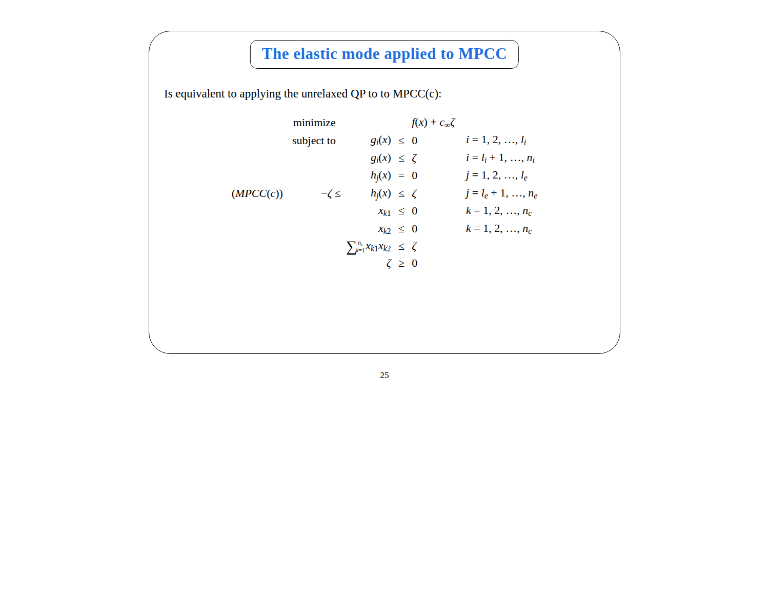The elastic mode applied to MPCC
Is equivalent to applying the unrelaxed QP to to MPCC(c):
| | minimize | | | f ( x ) + c ∞ ζ | |
| | subject to | g i ( x ) | ≤ | 0 | i = 1, 2, …, l i |
| | | g i ( x ) | ≤ | ζ | i = l i + 1, …, n i |
| | | h j ( x ) | = | 0 | j = 1, 2, …, l e |
| ( MPCC ( c )) | − ζ ≤ | h j ( x ) | ≤ | ζ | j = l e + 1, …, n e |
| | | x k 1 | ≤ | 0 | k = 1, 2, …, n c |
| | | x k 2 | ≤ | 0 | k = 1, 2, …, n c |
| | | ∑ n c k =1 x k 1 x k 2 | ≤ | ζ | |
| | | ζ | ≥ | 0 | |
25